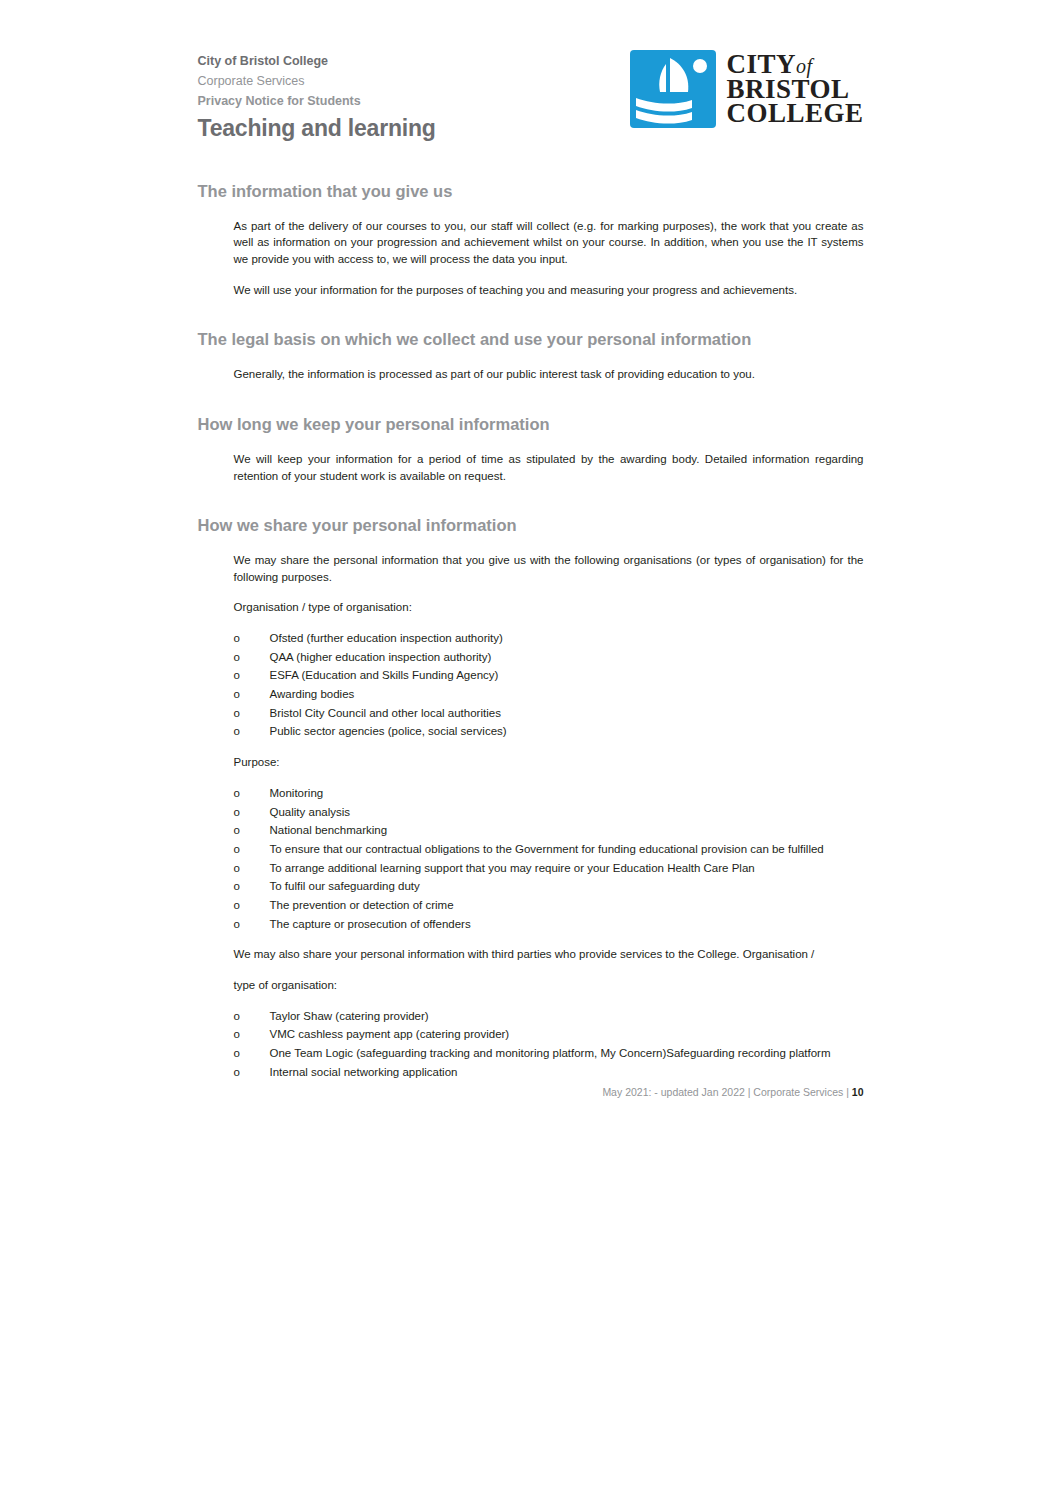City of Bristol College
Corporate Services
Privacy Notice for Students
Teaching and learning
CITYof
BRISTOL
COLLEGE
The information that you give us
As part of the delivery of our courses to you, our staff will collect (e.g. for marking purposes), the work that you create as well as information on your progression and achievement whilst on your course. In addition, when you use the IT systems we provide you with access to, we will process the data you input.
We will use your information for the purposes of teaching you and measuring your progress and achievements.
The legal basis on which we collect and use your personal information
Generally, the information is processed as part of our public interest task of providing education to you.
How long we keep your personal information
We will keep your information for a period of time as stipulated by the awarding body. Detailed information regarding retention of your student work is available on request.
How we share your personal information
We may share the personal information that you give us with the following organisations (or types of organisation) for the following purposes.
Organisation / type of organisation:
Ofsted (further education inspection authority)
QAA (higher education inspection authority)
ESFA (Education and Skills Funding Agency)
Awarding bodies
Bristol City Council and other local authorities
Public sector agencies (police, social services)
Purpose:
Monitoring
Quality analysis
National benchmarking
To ensure that our contractual obligations to the Government for funding educational provision can be fulfilled
To arrange additional learning support that you may require or your Education Health Care Plan
To fulfil our safeguarding duty
The prevention or detection of crime
The capture or prosecution of offenders
We may also share your personal information with third parties who provide services to the College. Organisation /
type of organisation:
Taylor Shaw (catering provider)
VMC cashless payment app (catering provider)
One Team Logic (safeguarding tracking and monitoring platform, My Concern)Safeguarding recording platform
Internal social networking application
May 2021: - updated Jan 2022 | Corporate Services | 10